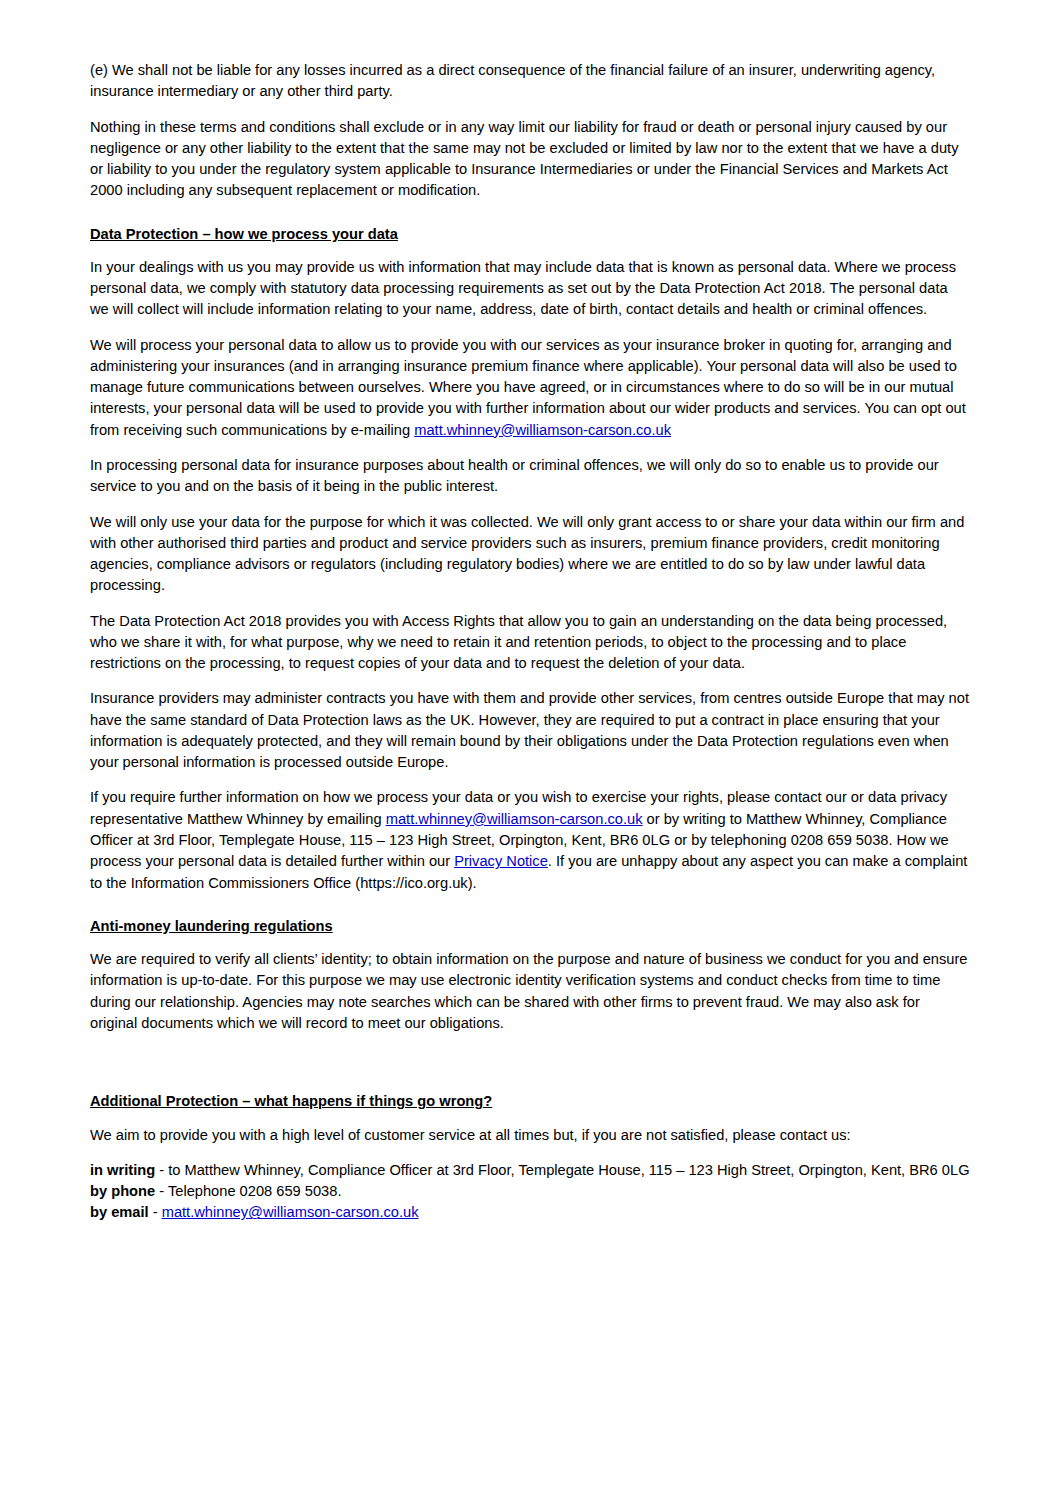(e) We shall not be liable for any losses incurred as a direct consequence of the financial failure of an insurer, underwriting agency, insurance intermediary or any other third party.
Nothing in these terms and conditions shall exclude or in any way limit our liability for fraud or death or personal injury caused by our negligence or any other liability to the extent that the same may not be excluded or limited by law nor to the extent that we have a duty or liability to you under the regulatory system applicable to Insurance Intermediaries or under the Financial Services and Markets Act 2000 including any subsequent replacement or modification.
Data Protection – how we process your data
In your dealings with us you may provide us with information that may include data that is known as personal data. Where we process personal data, we comply with statutory data processing requirements as set out by the Data Protection Act 2018. The personal data we will collect will include information relating to your name, address, date of birth, contact details and health or criminal offences.
We will process your personal data to allow us to provide you with our services as your insurance broker in quoting for, arranging and administering your insurances (and in arranging insurance premium finance where applicable). Your personal data will also be used to manage future communications between ourselves. Where you have agreed, or in circumstances where to do so will be in our mutual interests, your personal data will be used to provide you with further information about our wider products and services. You can opt out from receiving such communications by e-mailing matt.whinney@williamson-carson.co.uk
In processing personal data for insurance purposes about health or criminal offences, we will only do so to enable us to provide our service to you and on the basis of it being in the public interest.
We will only use your data for the purpose for which it was collected. We will only grant access to or share your data within our firm and with other authorised third parties and product and service providers such as insurers, premium finance providers, credit monitoring agencies, compliance advisors or regulators (including regulatory bodies) where we are entitled to do so by law under lawful data processing.
The Data Protection Act 2018 provides you with Access Rights that allow you to gain an understanding on the data being processed, who we share it with, for what purpose, why we need to retain it and retention periods, to object to the processing and to place restrictions on the processing, to request copies of your data and to request the deletion of your data.
Insurance providers may administer contracts you have with them and provide other services, from centres outside Europe that may not have the same standard of Data Protection laws as the UK. However, they are required to put a contract in place ensuring that your information is adequately protected, and they will remain bound by their obligations under the Data Protection regulations even when your personal information is processed outside Europe.
If you require further information on how we process your data or you wish to exercise your rights, please contact our or data privacy representative Matthew Whinney by emailing matt.whinney@williamson-carson.co.uk or by writing to Matthew Whinney, Compliance Officer at 3rd Floor, Templegate House, 115 – 123 High Street, Orpington, Kent, BR6 0LG or by telephoning 0208 659 5038. How we process your personal data is detailed further within our Privacy Notice. If you are unhappy about any aspect you can make a complaint to the Information Commissioners Office (https://ico.org.uk).
Anti-money laundering regulations
We are required to verify all clients’ identity; to obtain information on the purpose and nature of business we conduct for you and ensure information is up-to-date. For this purpose we may use electronic identity verification systems and conduct checks from time to time during our relationship. Agencies may note searches which can be shared with other firms to prevent fraud. We may also ask for original documents which we will record to meet our obligations.
Additional Protection – what happens if things go wrong?
We aim to provide you with a high level of customer service at all times but, if you are not satisfied, please contact us:
in writing - to Matthew Whinney, Compliance Officer at 3rd Floor, Templegate House, 115 – 123 High Street, Orpington, Kent, BR6 0LG
by phone - Telephone 0208 659 5038.
by email - matt.whinney@williamson-carson.co.uk